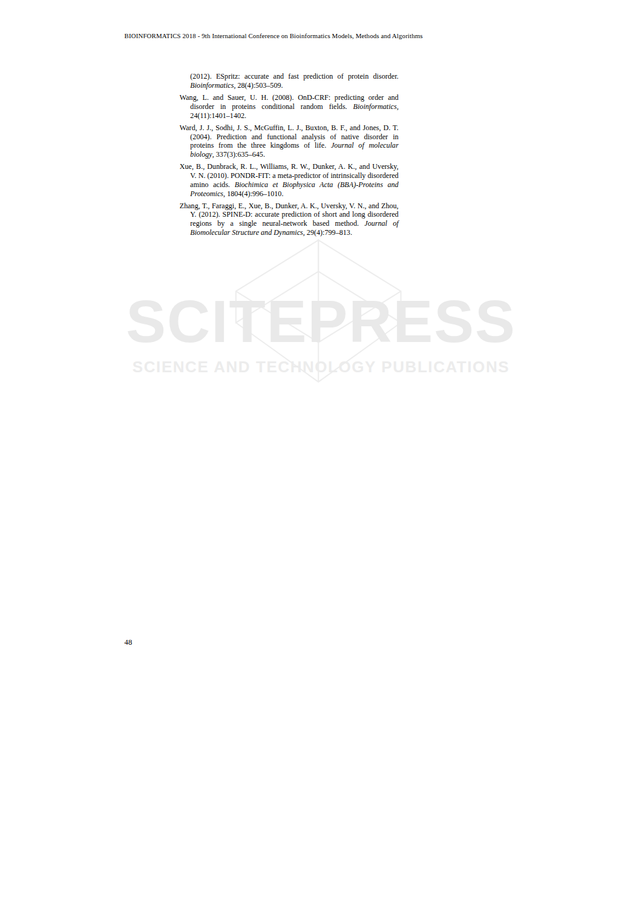BIOINFORMATICS 2018 - 9th International Conference on Bioinformatics Models, Methods and Algorithms
SCITEPRESS
SCIENCE AND TECHNOLOGY PUBLICATIONS
(2012). ESpritz: accurate and fast prediction of protein disorder. Bioinformatics, 28(4):503–509.
Wang, L. and Sauer, U. H. (2008). OnD-CRF: predicting order and disorder in proteins conditional random fields. Bioinformatics, 24(11):1401–1402.
Ward, J. J., Sodhi, J. S., McGuffin, L. J., Buxton, B. F., and Jones, D. T. (2004). Prediction and functional analysis of native disorder in proteins from the three kingdoms of life. Journal of molecular biology, 337(3):635–645.
Xue, B., Dunbrack, R. L., Williams, R. W., Dunker, A. K., and Uversky, V. N. (2010). PONDR-FIT: a meta-predictor of intrinsically disordered amino acids. Biochimica et Biophysica Acta (BBA)-Proteins and Proteomics, 1804(4):996–1010.
Zhang, T., Faraggi, E., Xue, B., Dunker, A. K., Uversky, V. N., and Zhou, Y. (2012). SPINE-D: accurate prediction of short and long disordered regions by a single neural-network based method. Journal of Biomolecular Structure and Dynamics, 29(4):799–813.
48